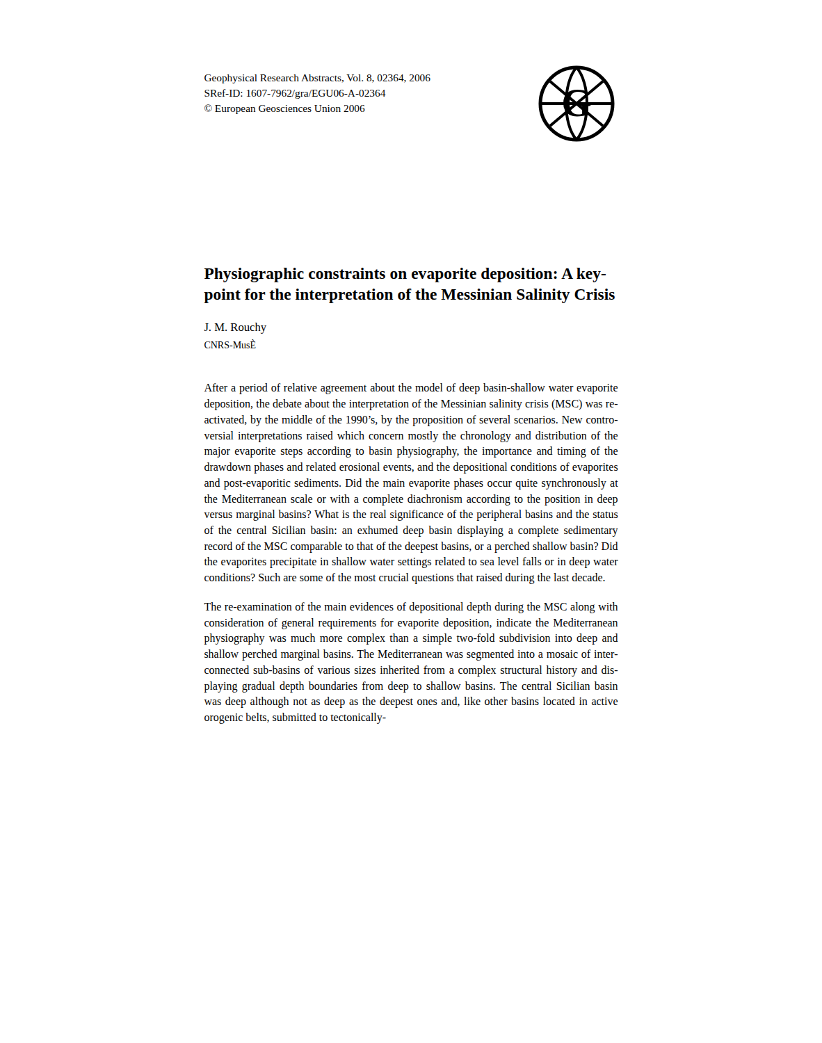Geophysical Research Abstracts, Vol. 8, 02364, 2006
SRef-ID: 1607-7962/gra/EGU06-A-02364
© European Geosciences Union 2006
G
Physiographic constraints on evaporite deposition: A key-point for the interpretation of the Messinian Salinity Crisis
J. M. Rouchy
CNRS-MusÈ
After a period of relative agreement about the model of deep basin-shallow water evaporite deposition, the debate about the interpretation of the Messinian salinity crisis (MSC) was reactivated, by the middle of the 1990’s, by the proposition of several scenarios. New controversial interpretations raised which concern mostly the chronology and distribution of the major evaporite steps according to basin physiography, the importance and timing of the drawdown phases and related erosional events, and the depositional conditions of evaporites and post-evaporitic sediments. Did the main evaporite phases occur quite synchronously at the Mediterranean scale or with a complete diachronism according to the position in deep versus marginal basins? What is the real significance of the peripheral basins and the status of the central Sicilian basin: an exhumed deep basin displaying a complete sedimentary record of the MSC comparable to that of the deepest basins, or a perched shallow basin? Did the evaporites precipitate in shallow water settings related to sea level falls or in deep water conditions? Such are some of the most crucial questions that raised during the last decade.
The re-examination of the main evidences of depositional depth during the MSC along with consideration of general requirements for evaporite deposition, indicate the Mediterranean physiography was much more complex than a simple two-fold subdivision into deep and shallow perched marginal basins. The Mediterranean was segmented into a mosaic of interconnected sub-basins of various sizes inherited from a complex structural history and displaying gradual depth boundaries from deep to shallow basins. The central Sicilian basin was deep although not as deep as the deepest ones and, like other basins located in active orogenic belts, submitted to tectonically-